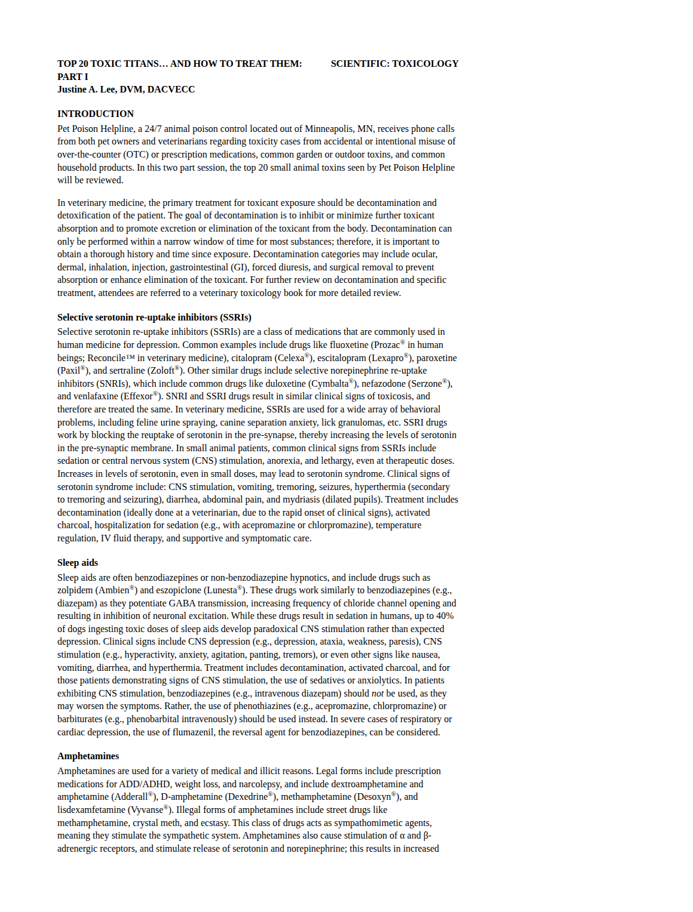TOP 20 TOXIC TITANS… AND HOW TO TREAT THEM: PART I SCIENTIFIC: TOXICOLOGY
Justine A. Lee, DVM, DACVECC
INTRODUCTION
Pet Poison Helpline, a 24/7 animal poison control located out of Minneapolis, MN, receives phone calls from both pet owners and veterinarians regarding toxicity cases from accidental or intentional misuse of over-the-counter (OTC) or prescription medications, common garden or outdoor toxins, and common household products. In this two part session, the top 20 small animal toxins seen by Pet Poison Helpline will be reviewed.
In veterinary medicine, the primary treatment for toxicant exposure should be decontamination and detoxification of the patient. The goal of decontamination is to inhibit or minimize further toxicant absorption and to promote excretion or elimination of the toxicant from the body. Decontamination can only be performed within a narrow window of time for most substances; therefore, it is important to obtain a thorough history and time since exposure. Decontamination categories may include ocular, dermal, inhalation, injection, gastrointestinal (GI), forced diuresis, and surgical removal to prevent absorption or enhance elimination of the toxicant. For further review on decontamination and specific treatment, attendees are referred to a veterinary toxicology book for more detailed review.
Selective serotonin re-uptake inhibitors (SSRIs)
Selective serotonin re-uptake inhibitors (SSRIs) are a class of medications that are commonly used in human medicine for depression. Common examples include drugs like fluoxetine (Prozac® in human beings; Reconcile™ in veterinary medicine), citalopram (Celexa®), escitalopram (Lexapro®), paroxetine (Paxil®), and sertraline (Zoloft®). Other similar drugs include selective norepinephrine re-uptake inhibitors (SNRIs), which include common drugs like duloxetine (Cymbalta®), nefazodone (Serzone®), and venlafaxine (Effexor®). SNRI and SSRI drugs result in similar clinical signs of toxicosis, and therefore are treated the same. In veterinary medicine, SSRIs are used for a wide array of behavioral problems, including feline urine spraying, canine separation anxiety, lick granulomas, etc. SSRI drugs work by blocking the reuptake of serotonin in the pre-synapse, thereby increasing the levels of serotonin in the pre-synaptic membrane. In small animal patients, common clinical signs from SSRIs include sedation or central nervous system (CNS) stimulation, anorexia, and lethargy, even at therapeutic doses. Increases in levels of serotonin, even in small doses, may lead to serotonin syndrome. Clinical signs of serotonin syndrome include: CNS stimulation, vomiting, tremoring, seizures, hyperthermia (secondary to tremoring and seizuring), diarrhea, abdominal pain, and mydriasis (dilated pupils). Treatment includes decontamination (ideally done at a veterinarian, due to the rapid onset of clinical signs), activated charcoal, hospitalization for sedation (e.g., with acepromazine or chlorpromazine), temperature regulation, IV fluid therapy, and supportive and symptomatic care.
Sleep aids
Sleep aids are often benzodiazepines or non-benzodiazepine hypnotics, and include drugs such as zolpidem (Ambien®) and eszopiclone (Lunesta®). These drugs work similarly to benzodiazepines (e.g., diazepam) as they potentiate GABA transmission, increasing frequency of chloride channel opening and resulting in inhibition of neuronal excitation. While these drugs result in sedation in humans, up to 40% of dogs ingesting toxic doses of sleep aids develop paradoxical CNS stimulation rather than expected depression. Clinical signs include CNS depression (e.g., depression, ataxia, weakness, paresis), CNS stimulation (e.g., hyperactivity, anxiety, agitation, panting, tremors), or even other signs like nausea, vomiting, diarrhea, and hyperthermia. Treatment includes decontamination, activated charcoal, and for those patients demonstrating signs of CNS stimulation, the use of sedatives or anxiolytics. In patients exhibiting CNS stimulation, benzodiazepines (e.g., intravenous diazepam) should not be used, as they may worsen the symptoms. Rather, the use of phenothiazines (e.g., acepromazine, chlorpromazine) or barbiturates (e.g., phenobarbital intravenously) should be used instead. In severe cases of respiratory or cardiac depression, the use of flumazenil, the reversal agent for benzodiazepines, can be considered.
Amphetamines
Amphetamines are used for a variety of medical and illicit reasons. Legal forms include prescription medications for ADD/ADHD, weight loss, and narcolepsy, and include dextroamphetamine and amphetamine (Adderall®), D-amphetamine (Dexedrine®), methamphetamine (Desoxyn®), and lisdexamfetamine (Vyvanse®). Illegal forms of amphetamines include street drugs like methamphetamine, crystal meth, and ecstasy. This class of drugs acts as sympathomimetic agents, meaning they stimulate the sympathetic system. Amphetamines also cause stimulation of α and β-adrenergic receptors, and stimulate release of serotonin and norepinephrine; this results in increased